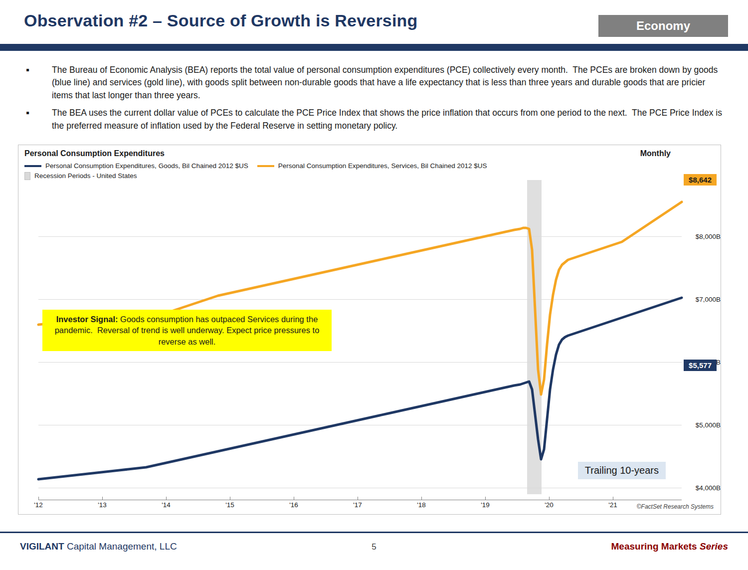Observation #2 – Source of Growth is Reversing
Economy
The Bureau of Economic Analysis (BEA) reports the total value of personal consumption expenditures (PCE) collectively every month. The PCEs are broken down by goods (blue line) and services (gold line), with goods split between non-durable goods that have a life expectancy that is less than three years and durable goods that are pricier items that last longer than three years.
The BEA uses the current dollar value of PCEs to calculate the PCE Price Index that shows the price inflation that occurs from one period to the next. The PCE Price Index is the preferred measure of inflation used by the Federal Reserve in setting monetary policy.
Personal Consumption Expenditures
Monthly
Personal Consumption Expenditures, Goods, Bil Chained 2012 $US Personal Consumption Expenditures, Services, Bil Chained 2012 $US
Recession Periods - United States
$8,000B
$7,000B
$6,000B
$5,000B
$4,000B
'12
'13
'14
'15
'16
'17
'18
'19
'20
'21
$8,642
$5,577
Investor Signal: Goods consumption has outpaced Services during the pandemic. Reversal of trend is well underway. Expect price pressures to reverse as well.
Trailing 10-years
©FactSet Research Systems
VIGILANT Capital Management, LLC
5
Measuring Markets Series